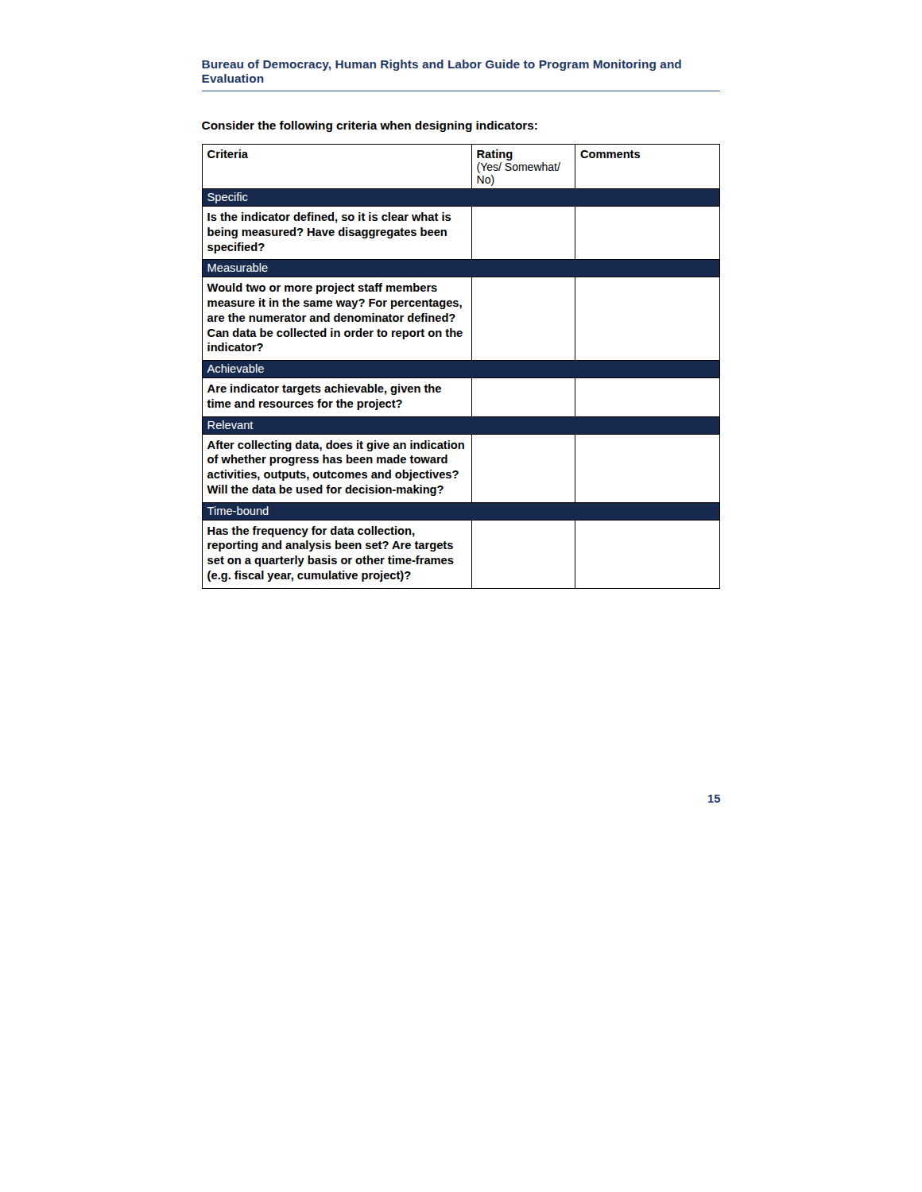Bureau of Democracy, Human Rights and Labor Guide to Program Monitoring and Evaluation
Consider the following criteria when designing indicators:
| Criteria | Rating (Yes/ Somewhat/ No) | Comments |
| --- | --- | --- |
| Specific |
| Is the indicator defined, so it is clear what is being measured? Have disaggregates been specified? | | |
| Measurable |
| Would two or more project staff members measure it in the same way? For percentages, are the numerator and denominator defined? Can data be collected in order to report on the indicator? | | |
| Achievable |
| Are indicator targets achievable, given the time and resources for the project? | | |
| Relevant |
| After collecting data, does it give an indication of whether progress has been made toward activities, outputs, outcomes and objectives? Will the data be used for decision-making? | | |
| Time-bound |
| Has the frequency for data collection, reporting and analysis been set? Are targets set on a quarterly basis or other time-frames (e.g. fiscal year, cumulative project)? | | |
15